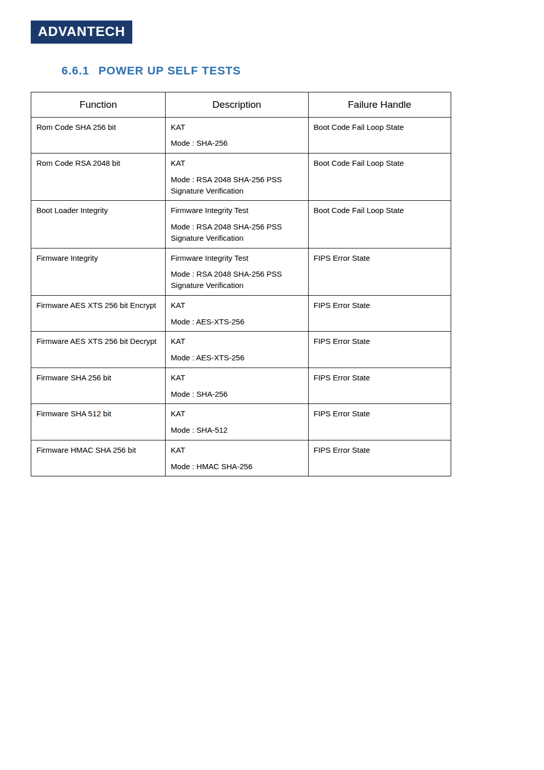ADVANTECH
6.6.1 POWER UP SELF TESTS
| Function | Description | Failure Handle |
| --- | --- | --- |
| Rom Code SHA 256 bit | KAT Mode : SHA-256 | Boot Code Fail Loop State |
| Rom Code RSA 2048 bit | KAT Mode : RSA 2048 SHA-256 PSS Signature Verification | Boot Code Fail Loop State |
| Boot Loader Integrity | Firmware Integrity Test Mode : RSA 2048 SHA-256 PSS Signature Verification | Boot Code Fail Loop State |
| Firmware Integrity | Firmware Integrity Test Mode : RSA 2048 SHA-256 PSS Signature Verification | FIPS Error State |
| Firmware AES XTS 256 bit Encrypt | KAT Mode : AES-XTS-256 | FIPS Error State |
| Firmware AES XTS 256 bit Decrypt | KAT Mode : AES-XTS-256 | FIPS Error State |
| Firmware SHA 256 bit | KAT Mode : SHA-256 | FIPS Error State |
| Firmware SHA 512 bit | KAT Mode : SHA-512 | FIPS Error State |
| Firmware HMAC SHA 256 bit | KAT Mode : HMAC SHA-256 | FIPS Error State |